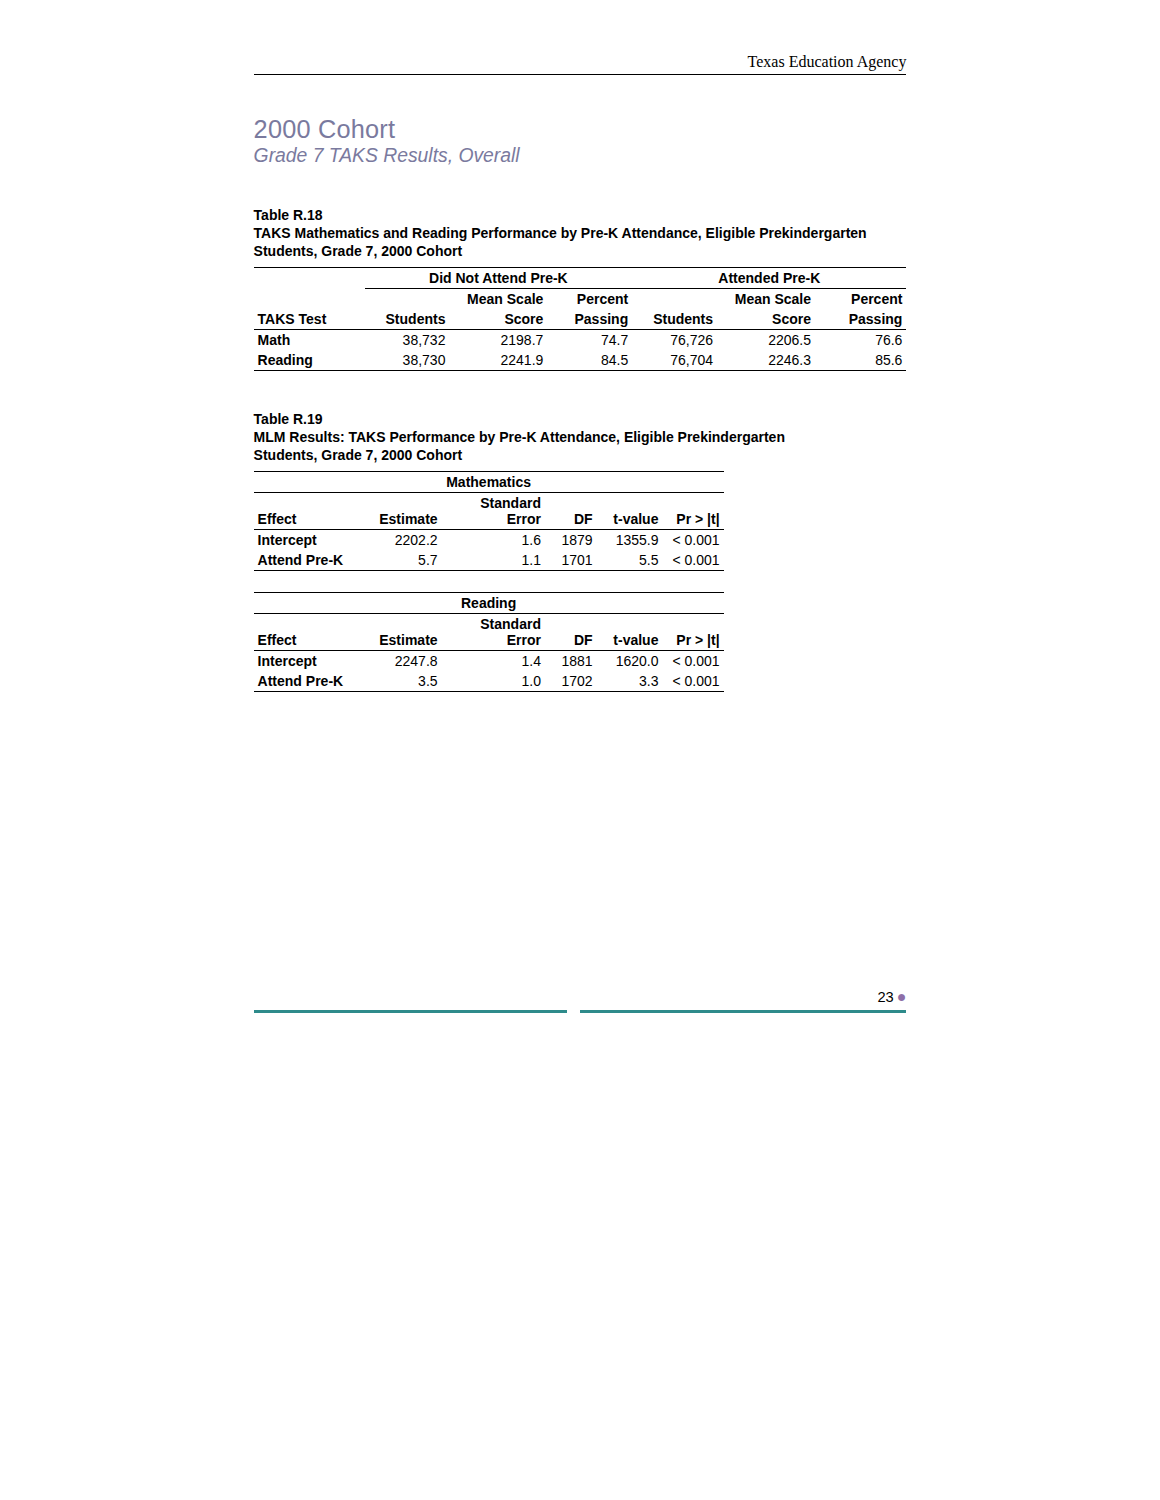Texas Education Agency
2000 Cohort
Grade 7 TAKS Results, Overall
Table R.18
TAKS Mathematics and Reading Performance by Pre-K Attendance, Eligible Prekindergarten
Students, Grade 7, 2000 Cohort
| | Did Not Attend Pre-K | Attended Pre-K |
| --- | --- | --- |
| | | Mean Scale | Percent | | Mean Scale | Percent |
| TAKS Test | Students | Score | Passing | Students | Score | Passing |
| Math | 38,732 | 2198.7 | 74.7 | 76,726 | 2206.5 | 76.6 |
| Reading | 38,730 | 2241.9 | 84.5 | 76,704 | 2246.3 | 85.6 |
Table R.19
MLM Results: TAKS Performance by Pre-K Attendance, Eligible Prekindergarten
Students, Grade 7, 2000 Cohort
| Mathematics |
| --- |
| Effect | Estimate | Standard Error | DF | t-value | Pr > /t/ |
| Intercept | 2202.2 | 1.6 | 1879 | 1355.9 | < 0.001 |
| Attend Pre-K | 5.7 | 1.1 | 1701 | 5.5 | < 0.001 |
| Reading |
| --- |
| Effect | Estimate | Standard Error | DF | t-value | Pr > /t/ |
| Intercept | 2247.8 | 1.4 | 1881 | 1620.0 | < 0.001 |
| Attend Pre-K | 3.5 | 1.0 | 1702 | 3.3 | < 0.001 |
23●